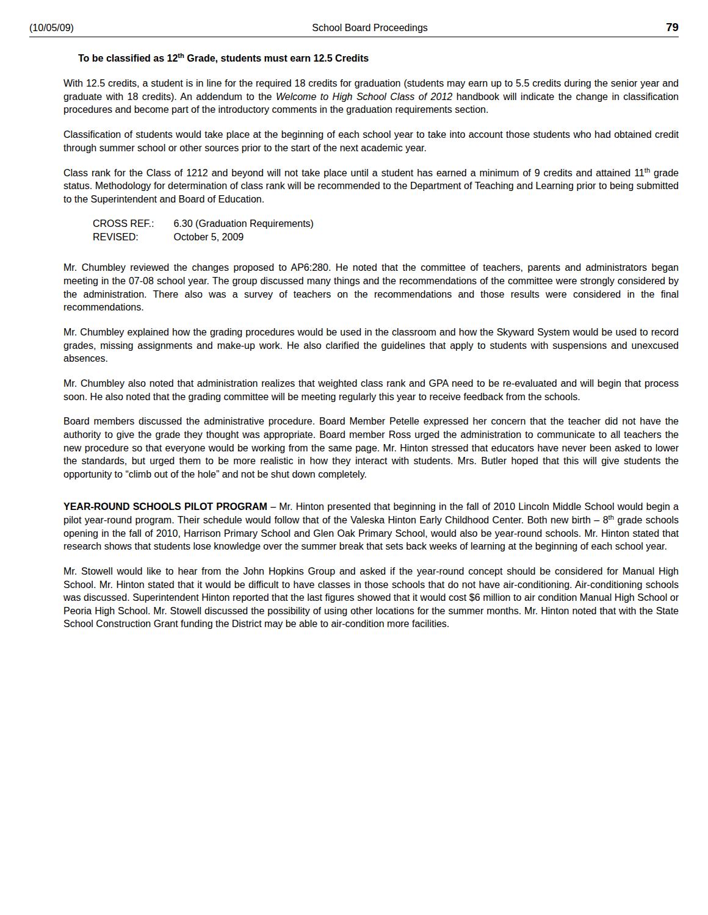(10/05/09) School Board Proceedings 79
To be classified as 12th Grade, students must earn 12.5 Credits
With 12.5 credits, a student is in line for the required 18 credits for graduation (students may earn up to 5.5 credits during the senior year and graduate with 18 credits). An addendum to the Welcome to High School Class of 2012 handbook will indicate the change in classification procedures and become part of the introductory comments in the graduation requirements section.
Classification of students would take place at the beginning of each school year to take into account those students who had obtained credit through summer school or other sources prior to the start of the next academic year.
Class rank for the Class of 1212 and beyond will not take place until a student has earned a minimum of 9 credits and attained 11th grade status. Methodology for determination of class rank will be recommended to the Department of Teaching and Learning prior to being submitted to the Superintendent and Board of Education.
| CROSS REF.: | 6.30 (Graduation Requirements) |
| REVISED: | October 5, 2009 |
Mr. Chumbley reviewed the changes proposed to AP6:280. He noted that the committee of teachers, parents and administrators began meeting in the 07-08 school year. The group discussed many things and the recommendations of the committee were strongly considered by the administration. There also was a survey of teachers on the recommendations and those results were considered in the final recommendations.
Mr. Chumbley explained how the grading procedures would be used in the classroom and how the Skyward System would be used to record grades, missing assignments and make-up work. He also clarified the guidelines that apply to students with suspensions and unexcused absences.
Mr. Chumbley also noted that administration realizes that weighted class rank and GPA need to be re-evaluated and will begin that process soon. He also noted that the grading committee will be meeting regularly this year to receive feedback from the schools.
Board members discussed the administrative procedure. Board Member Petelle expressed her concern that the teacher did not have the authority to give the grade they thought was appropriate. Board member Ross urged the administration to communicate to all teachers the new procedure so that everyone would be working from the same page. Mr. Hinton stressed that educators have never been asked to lower the standards, but urged them to be more realistic in how they interact with students. Mrs. Butler hoped that this will give students the opportunity to “climb out of the hole” and not be shut down completely.
YEAR-ROUND SCHOOLS PILOT PROGRAM – Mr. Hinton presented that beginning in the fall of 2010 Lincoln Middle School would begin a pilot year-round program. Their schedule would follow that of the Valeska Hinton Early Childhood Center. Both new birth – 8th grade schools opening in the fall of 2010, Harrison Primary School and Glen Oak Primary School, would also be year-round schools. Mr. Hinton stated that research shows that students lose knowledge over the summer break that sets back weeks of learning at the beginning of each school year.
Mr. Stowell would like to hear from the John Hopkins Group and asked if the year-round concept should be considered for Manual High School. Mr. Hinton stated that it would be difficult to have classes in those schools that do not have air-conditioning. Air-conditioning schools was discussed. Superintendent Hinton reported that the last figures showed that it would cost $6 million to air condition Manual High School or Peoria High School. Mr. Stowell discussed the possibility of using other locations for the summer months. Mr. Hinton noted that with the State School Construction Grant funding the District may be able to air-condition more facilities.